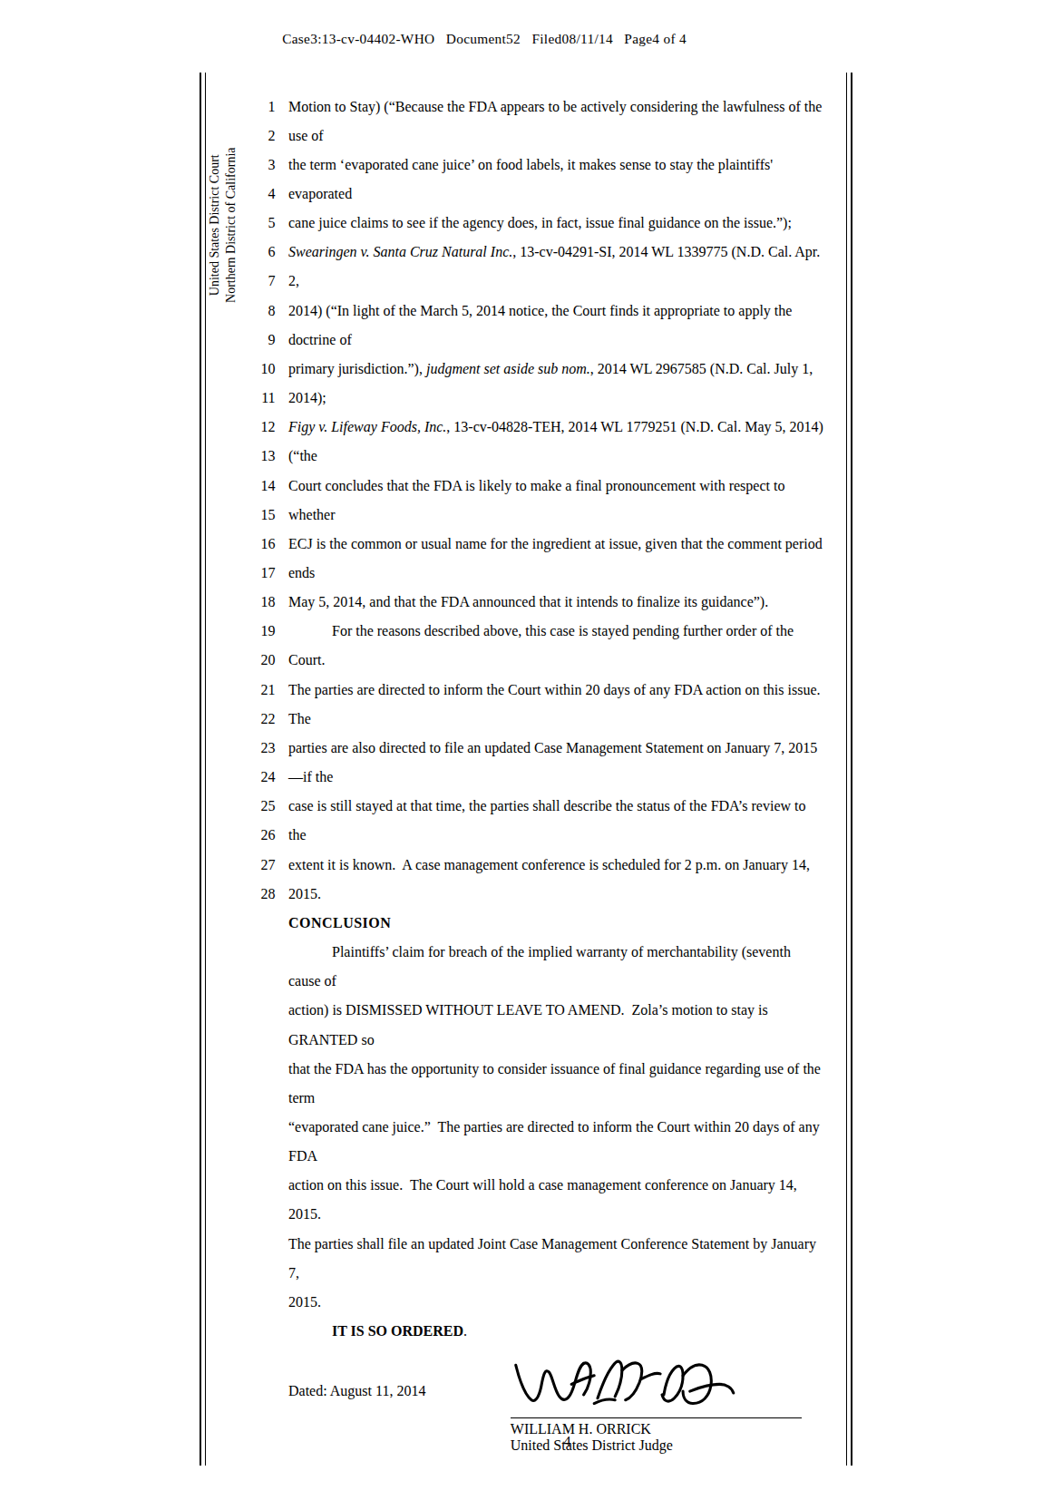Case3:13-cv-04402-WHO Document52 Filed08/11/14 Page4 of 4
1
2
3
4
5
6
7
8
9
10
11
12
13
14
15
16
17
18
19
20
21
22
23
24
25
26
27
28
United States District Court
Northern District of California
Motion to Stay) (“Because the FDA appears to be actively considering the lawfulness of the use of
the term ‘evaporated cane juice’ on food labels, it makes sense to stay the plaintiffs' evaporated
cane juice claims to see if the agency does, in fact, issue final guidance on the issue.”);
Swearingen v. Santa Cruz Natural Inc., 13-cv-04291-SI, 2014 WL 1339775 (N.D. Cal. Apr. 2,
2014) (“In light of the March 5, 2014 notice, the Court finds it appropriate to apply the doctrine of
primary jurisdiction.”), judgment set aside sub nom., 2014 WL 2967585 (N.D. Cal. July 1, 2014);
Figy v. Lifeway Foods, Inc., 13-cv-04828-TEH, 2014 WL 1779251 (N.D. Cal. May 5, 2014) (“the
Court concludes that the FDA is likely to make a final pronouncement with respect to whether
ECJ is the common or usual name for the ingredient at issue, given that the comment period ends
May 5, 2014, and that the FDA announced that it intends to finalize its guidance”).
For the reasons described above, this case is stayed pending further order of the Court.
The parties are directed to inform the Court within 20 days of any FDA action on this issue. The
parties are also directed to file an updated Case Management Statement on January 7, 2015—if the
case is still stayed at that time, the parties shall describe the status of the FDA’s review to the
extent it is known. A case management conference is scheduled for 2 p.m. on January 14, 2015.
CONCLUSION
Plaintiffs’ claim for breach of the implied warranty of merchantability (seventh cause of
action) is DISMISSED WITHOUT LEAVE TO AMEND. Zola’s motion to stay is GRANTED so
that the FDA has the opportunity to consider issuance of final guidance regarding use of the term
“evaporated cane juice.” The parties are directed to inform the Court within 20 days of any FDA
action on this issue. The Court will hold a case management conference on January 14, 2015.
The parties shall file an updated Joint Case Management Conference Statement by January 7,
2015.
IT IS SO ORDERED.
Dated: August 11, 2014
WILLIAM H. ORRICK
United States District Judge
4